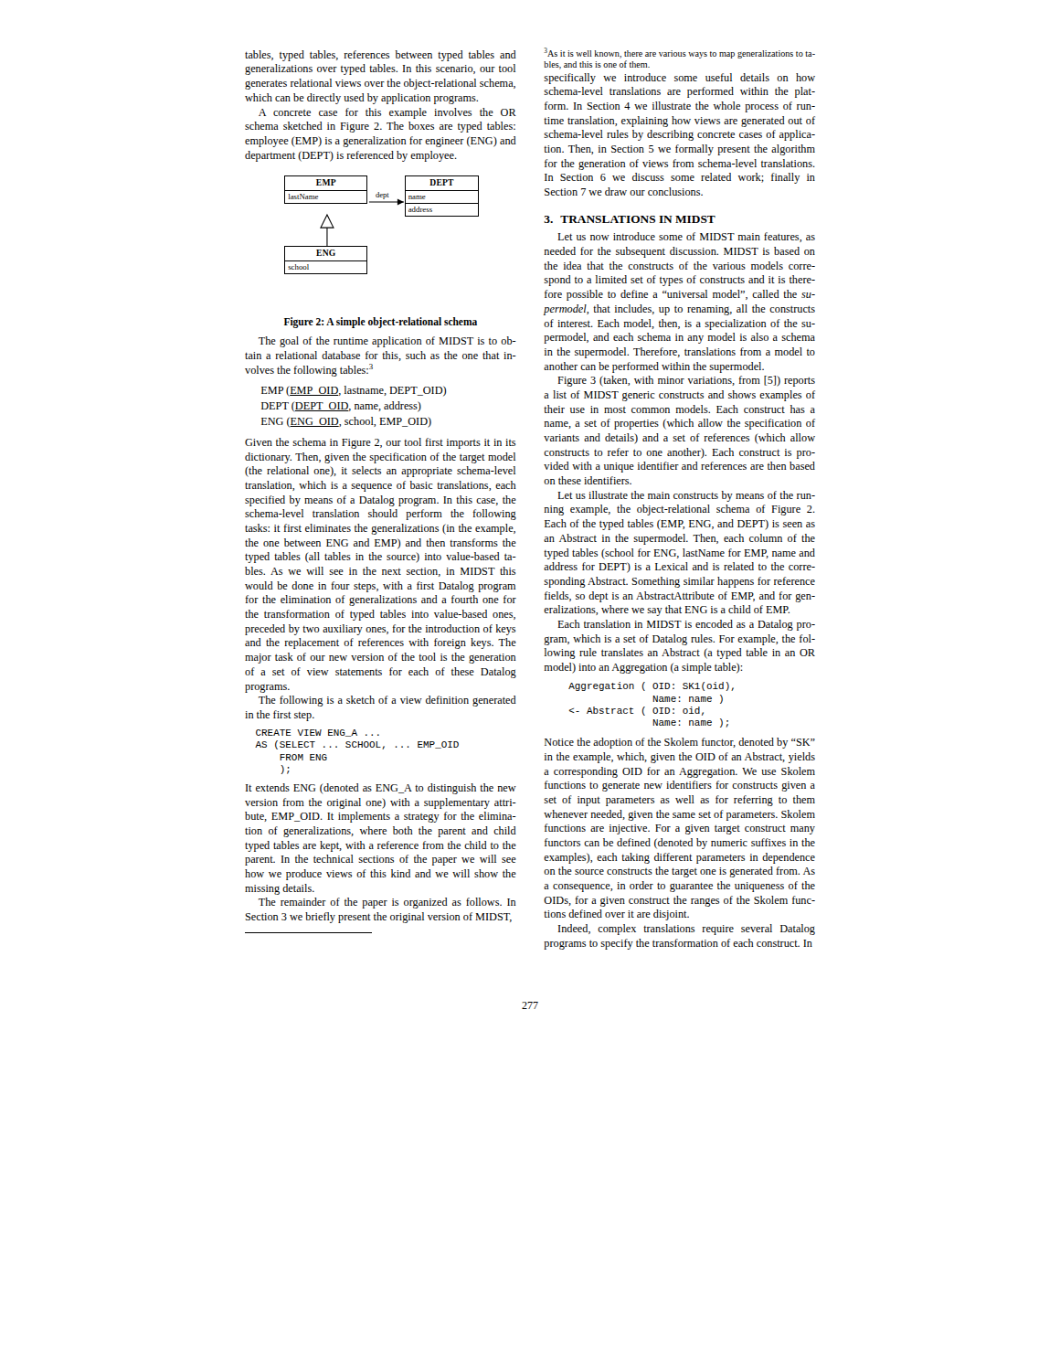tables, typed tables, references between typed tables and generalizations over typed tables. In this scenario, our tool generates relational views over the object-relational schema, which can be directly used by application programs.
A concrete case for this example involves the OR schema sketched in Figure 2. The boxes are typed tables: employee (EMP) is a generalization for engineer (ENG) and department (DEPT) is referenced by employee.
EMP
lastName
DEPT
name
address
ENG
school
dept
Figure 2: A simple object-relational schema
The goal of the runtime application of MIDST is to obtain a relational database for this, such as the one that involves the following tables:3
EMP (EMP_OID, lastname, DEPT_OID)
DEPT (DEPT_OID, name, address)
ENG (ENG_OID, school, EMP_OID)
Given the schema in Figure 2, our tool first imports it in its dictionary. Then, given the specification of the target model (the relational one), it selects an appropriate schema-level translation, which is a sequence of basic translations, each specified by means of a Datalog program. In this case, the schema-level translation should perform the following tasks: it first eliminates the generalizations (in the example, the one between ENG and EMP) and then transforms the typed tables (all tables in the source) into value-based tables. As we will see in the next section, in MIDST this would be done in four steps, with a first Datalog program for the elimination of generalizations and a fourth one for the transformation of typed tables into value-based ones, preceded by two auxiliary ones, for the introduction of keys and the replacement of references with foreign keys. The major task of our new version of the tool is the generation of a set of view statements for each of these Datalog programs.
The following is a sketch of a view definition generated in the first step.
CREATE VIEW ENG_A ... AS (SELECT ... SCHOOL, ... EMP_OID FROM ENG );
It extends ENG (denoted as ENG_A to distinguish the new version from the original one) with a supplementary attribute, EMP_OID. It implements a strategy for the elimination of generalizations, where both the parent and child typed tables are kept, with a reference from the child to the parent. In the technical sections of the paper we will see how we produce views of this kind and we will show the missing details.
The remainder of the paper is organized as follows. In Section 3 we briefly present the original version of MIDST,
3As it is well known, there are various ways to map generalizations to tables, and this is one of them.
specifically we introduce some useful details on how schema-level translations are performed within the platform. In Section 4 we illustrate the whole process of runtime translation, explaining how views are generated out of schema-level rules by describing concrete cases of application. Then, in Section 5 we formally present the algorithm for the generation of views from schema-level translations. In Section 6 we discuss some related work; finally in Section 7 we draw our conclusions.
3. TRANSLATIONS IN MIDST
Let us now introduce some of MIDST main features, as needed for the subsequent discussion. MIDST is based on the idea that the constructs of the various models correspond to a limited set of types of constructs and it is therefore possible to define a “universal model”, called the supermodel, that includes, up to renaming, all the constructs of interest. Each model, then, is a specialization of the supermodel, and each schema in any model is also a schema in the supermodel. Therefore, translations from a model to another can be performed within the supermodel.
Figure 3 (taken, with minor variations, from [5]) reports a list of MIDST generic constructs and shows examples of their use in most common models. Each construct has a name, a set of properties (which allow the specification of variants and details) and a set of references (which allow constructs to refer to one another). Each construct is provided with a unique identifier and references are then based on these identifiers.
Let us illustrate the main constructs by means of the running example, the object-relational schema of Figure 2. Each of the typed tables (EMP, ENG, and DEPT) is seen as an Abstract in the supermodel. Then, each column of the typed tables (school for ENG, lastName for EMP, name and address for DEPT) is a Lexical and is related to the corresponding Abstract. Something similar happens for reference fields, so dept is an AbstractAttribute of EMP, and for generalizations, where we say that ENG is a child of EMP.
Each translation in MIDST is encoded as a Datalog program, which is a set of Datalog rules. For example, the following rule translates an Abstract (a typed table in an OR model) into an Aggregation (a simple table):
Aggregation ( OID: SK1(oid), Name: name ) <- Abstract ( OID: oid, Name: name );
Notice the adoption of the Skolem functor, denoted by “SK” in the example, which, given the OID of an Abstract, yields a corresponding OID for an Aggregation. We use Skolem functions to generate new identifiers for constructs given a set of input parameters as well as for referring to them whenever needed, given the same set of parameters. Skolem functions are injective. For a given target construct many functors can be defined (denoted by numeric suffixes in the examples), each taking different parameters in dependence on the source constructs the target one is generated from. As a consequence, in order to guarantee the uniqueness of the OIDs, for a given construct the ranges of the Skolem functions defined over it are disjoint.
Indeed, complex translations require several Datalog programs to specify the transformation of each construct. In
277